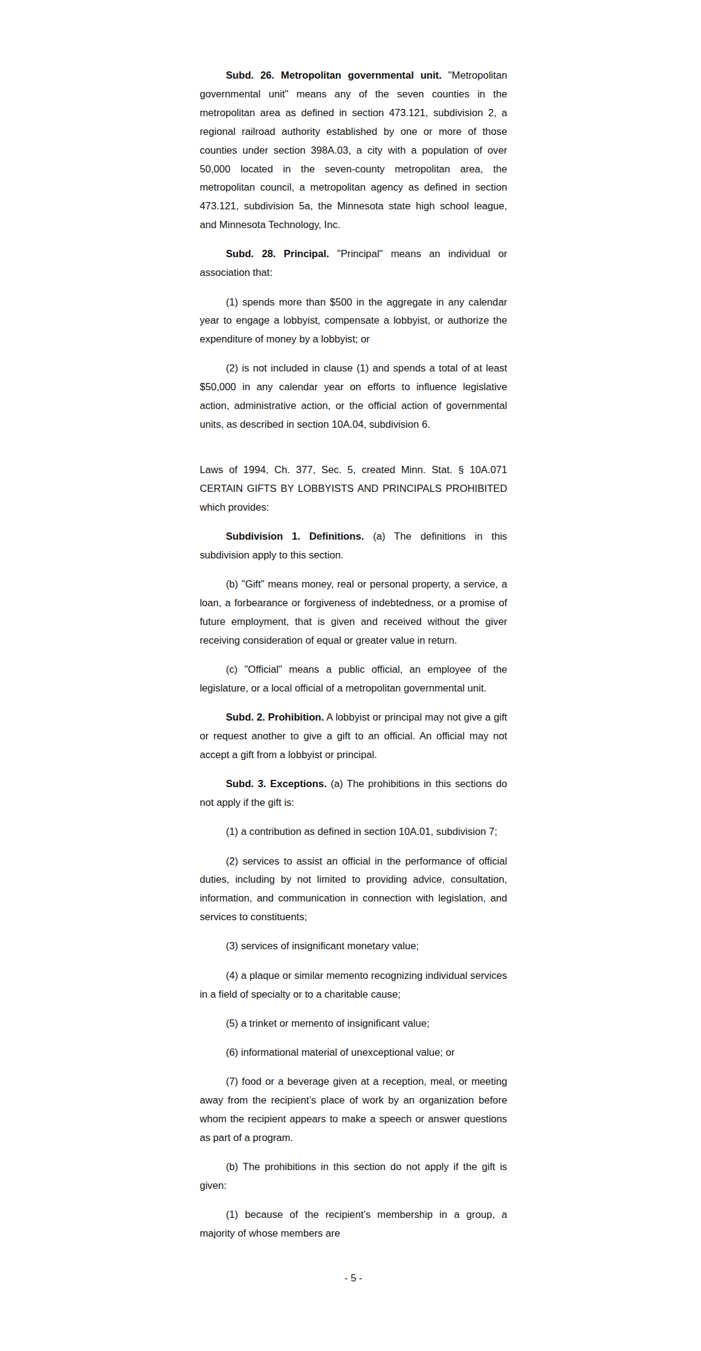Subd. 26. Metropolitan governmental unit. "Metropolitan governmental unit" means any of the seven counties in the metropolitan area as defined in section 473.121, subdivision 2, a regional railroad authority established by one or more of those counties under section 398A.03, a city with a population of over 50,000 located in the seven-county metropolitan area, the metropolitan council, a metropolitan agency as defined in section 473.121, subdivision 5a, the Minnesota state high school league, and Minnesota Technology, Inc.
Subd. 28. Principal. "Principal" means an individual or association that:
(1) spends more than $500 in the aggregate in any calendar year to engage a lobbyist, compensate a lobbyist, or authorize the expenditure of money by a lobbyist; or
(2) is not included in clause (1) and spends a total of at least $50,000 in any calendar year on efforts to influence legislative action, administrative action, or the official action of governmental units, as described in section 10A.04, subdivision 6.
Laws of 1994, Ch. 377, Sec. 5, created Minn. Stat. § 10A.071 CERTAIN GIFTS BY LOBBYISTS AND PRINCIPALS PROHIBITED which provides:
Subdivision 1. Definitions. (a) The definitions in this subdivision apply to this section.
(b) "Gift" means money, real or personal property, a service, a loan, a forbearance or forgiveness of indebtedness, or a promise of future employment, that is given and received without the giver receiving consideration of equal or greater value in return.
(c) "Official" means a public official, an employee of the legislature, or a local official of a metropolitan governmental unit.
Subd. 2. Prohibition. A lobbyist or principal may not give a gift or request another to give a gift to an official. An official may not accept a gift from a lobbyist or principal.
Subd. 3. Exceptions. (a) The prohibitions in this sections do not apply if the gift is:
(1) a contribution as defined in section 10A.01, subdivision 7;
(2) services to assist an official in the performance of official duties, including by not limited to providing advice, consultation, information, and communication in connection with legislation, and services to constituents;
(3) services of insignificant monetary value;
(4) a plaque or similar memento recognizing individual services in a field of specialty or to a charitable cause;
(5) a trinket or memento of insignificant value;
(6) informational material of unexceptional value; or
(7) food or a beverage given at a reception, meal, or meeting away from the recipient’s place of work by an organization before whom the recipient appears to make a speech or answer questions as part of a program.
(b) The prohibitions in this section do not apply if the gift is given:
(1) because of the recipient’s membership in a group, a majority of whose members are
- 5 -